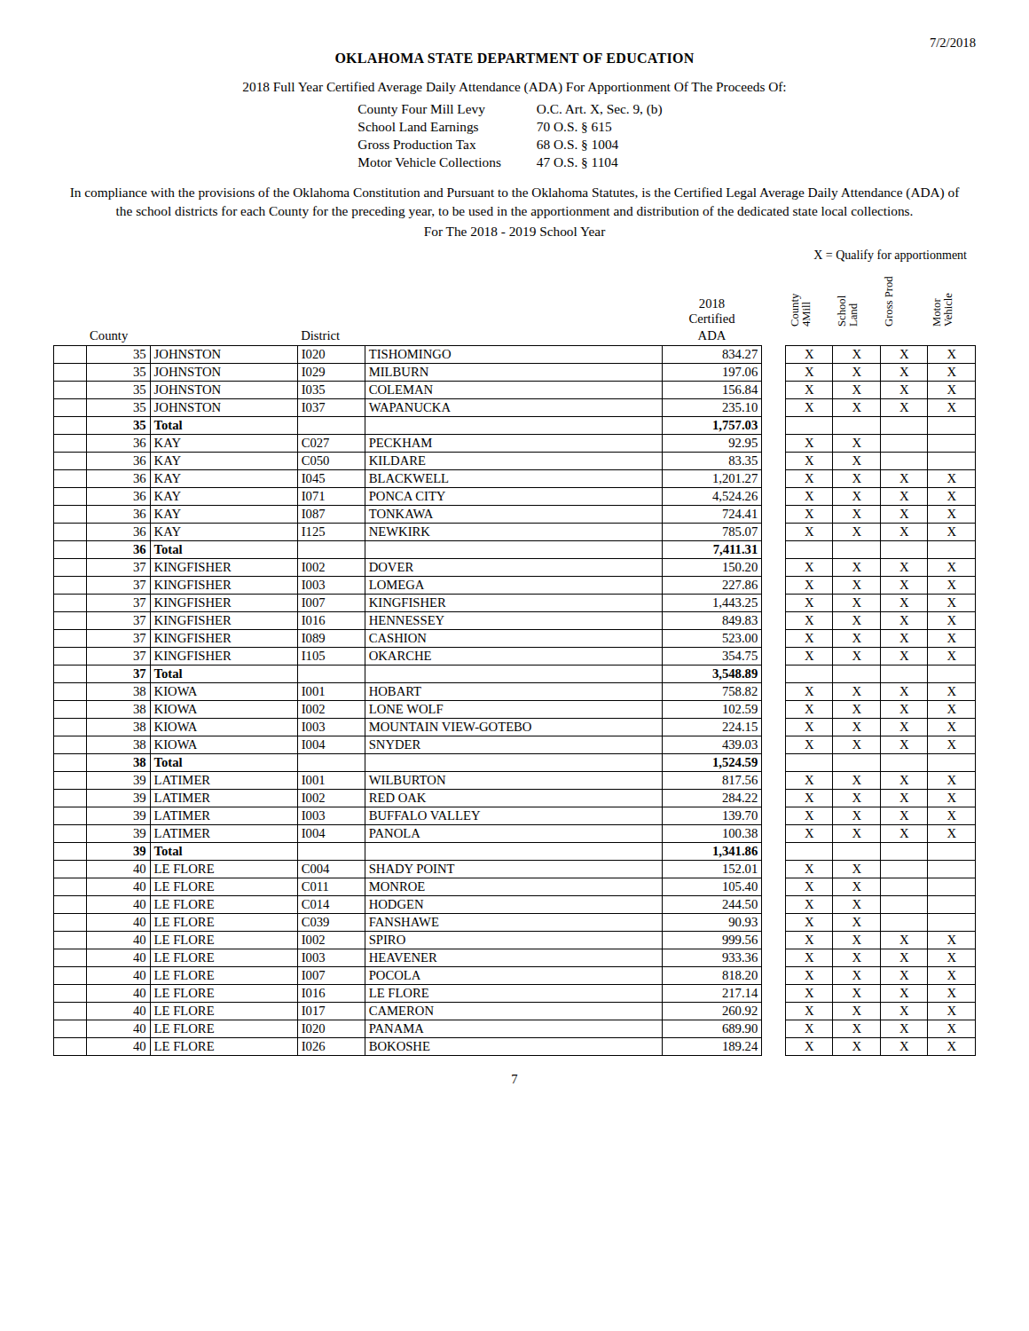7/2/2018
OKLAHOMA STATE DEPARTMENT OF EDUCATION
2018 Full Year Certified Average Daily Attendance (ADA) For Apportionment Of The Proceeds Of:
| County Four Mill Levy | O.C. Art. X, Sec. 9, (b) |
| School Land Earnings | 70 O.S. § 615 |
| Gross Production Tax | 68 O.S. § 1004 |
| Motor Vehicle Collections | 47 O.S. § 1104 |
In compliance with the provisions of the Oklahoma Constitution and Pursuant to the Oklahoma Statutes, is the Certified Legal Average Daily Attendance (ADA) of the school districts for each County for the preceding year, to be used in the apportionment and distribution of the dedicated state local collections.
For The 2018 - 2019 School Year
X = Qualify for apportionment
| | | | | | 2018 Certified | | County 4Mill | School Land | Gross Prod | Motor Vehicle |
| --- | --- | --- | --- | --- | --- | --- | --- | --- | --- | --- |
| | County | | District | | ADA | | | | | |
| | 35 | JOHNSTON | I020 | TISHOMINGO | 834.27 | | X | X | X | X |
| | 35 | JOHNSTON | I029 | MILBURN | 197.06 | | X | X | X | X |
| | 35 | JOHNSTON | I035 | COLEMAN | 156.84 | | X | X | X | X |
| | 35 | JOHNSTON | I037 | WAPANUCKA | 235.10 | | X | X | X | X |
| | 35 | Total | | | 1,757.03 | | | | | |
| | 36 | KAY | C027 | PECKHAM | 92.95 | | X | X | | |
| | 36 | KAY | C050 | KILDARE | 83.35 | | X | X | | |
| | 36 | KAY | I045 | BLACKWELL | 1,201.27 | | X | X | X | X |
| | 36 | KAY | I071 | PONCA CITY | 4,524.26 | | X | X | X | X |
| | 36 | KAY | I087 | TONKAWA | 724.41 | | X | X | X | X |
| | 36 | KAY | I125 | NEWKIRK | 785.07 | | X | X | X | X |
| | 36 | Total | | | 7,411.31 | | | | | |
| | 37 | KINGFISHER | I002 | DOVER | 150.20 | | X | X | X | X |
| | 37 | KINGFISHER | I003 | LOMEGA | 227.86 | | X | X | X | X |
| | 37 | KINGFISHER | I007 | KINGFISHER | 1,443.25 | | X | X | X | X |
| | 37 | KINGFISHER | I016 | HENNESSEY | 849.83 | | X | X | X | X |
| | 37 | KINGFISHER | I089 | CASHION | 523.00 | | X | X | X | X |
| | 37 | KINGFISHER | I105 | OKARCHE | 354.75 | | X | X | X | X |
| | 37 | Total | | | 3,548.89 | | | | | |
| | 38 | KIOWA | I001 | HOBART | 758.82 | | X | X | X | X |
| | 38 | KIOWA | I002 | LONE WOLF | 102.59 | | X | X | X | X |
| | 38 | KIOWA | I003 | MOUNTAIN VIEW-GOTEBO | 224.15 | | X | X | X | X |
| | 38 | KIOWA | I004 | SNYDER | 439.03 | | X | X | X | X |
| | 38 | Total | | | 1,524.59 | | | | | |
| | 39 | LATIMER | I001 | WILBURTON | 817.56 | | X | X | X | X |
| | 39 | LATIMER | I002 | RED OAK | 284.22 | | X | X | X | X |
| | 39 | LATIMER | I003 | BUFFALO VALLEY | 139.70 | | X | X | X | X |
| | 39 | LATIMER | I004 | PANOLA | 100.38 | | X | X | X | X |
| | 39 | Total | | | 1,341.86 | | | | | |
| | 40 | LE FLORE | C004 | SHADY POINT | 152.01 | | X | X | | |
| | 40 | LE FLORE | C011 | MONROE | 105.40 | | X | X | | |
| | 40 | LE FLORE | C014 | HODGEN | 244.50 | | X | X | | |
| | 40 | LE FLORE | C039 | FANSHAWE | 90.93 | | X | X | | |
| | 40 | LE FLORE | I002 | SPIRO | 999.56 | | X | X | X | X |
| | 40 | LE FLORE | I003 | HEAVENER | 933.36 | | X | X | X | X |
| | 40 | LE FLORE | I007 | POCOLA | 818.20 | | X | X | X | X |
| | 40 | LE FLORE | I016 | LE FLORE | 217.14 | | X | X | X | X |
| | 40 | LE FLORE | I017 | CAMERON | 260.92 | | X | X | X | X |
| | 40 | LE FLORE | I020 | PANAMA | 689.90 | | X | X | X | X |
| | 40 | LE FLORE | I026 | BOKOSHE | 189.24 | | X | X | X | X |
7